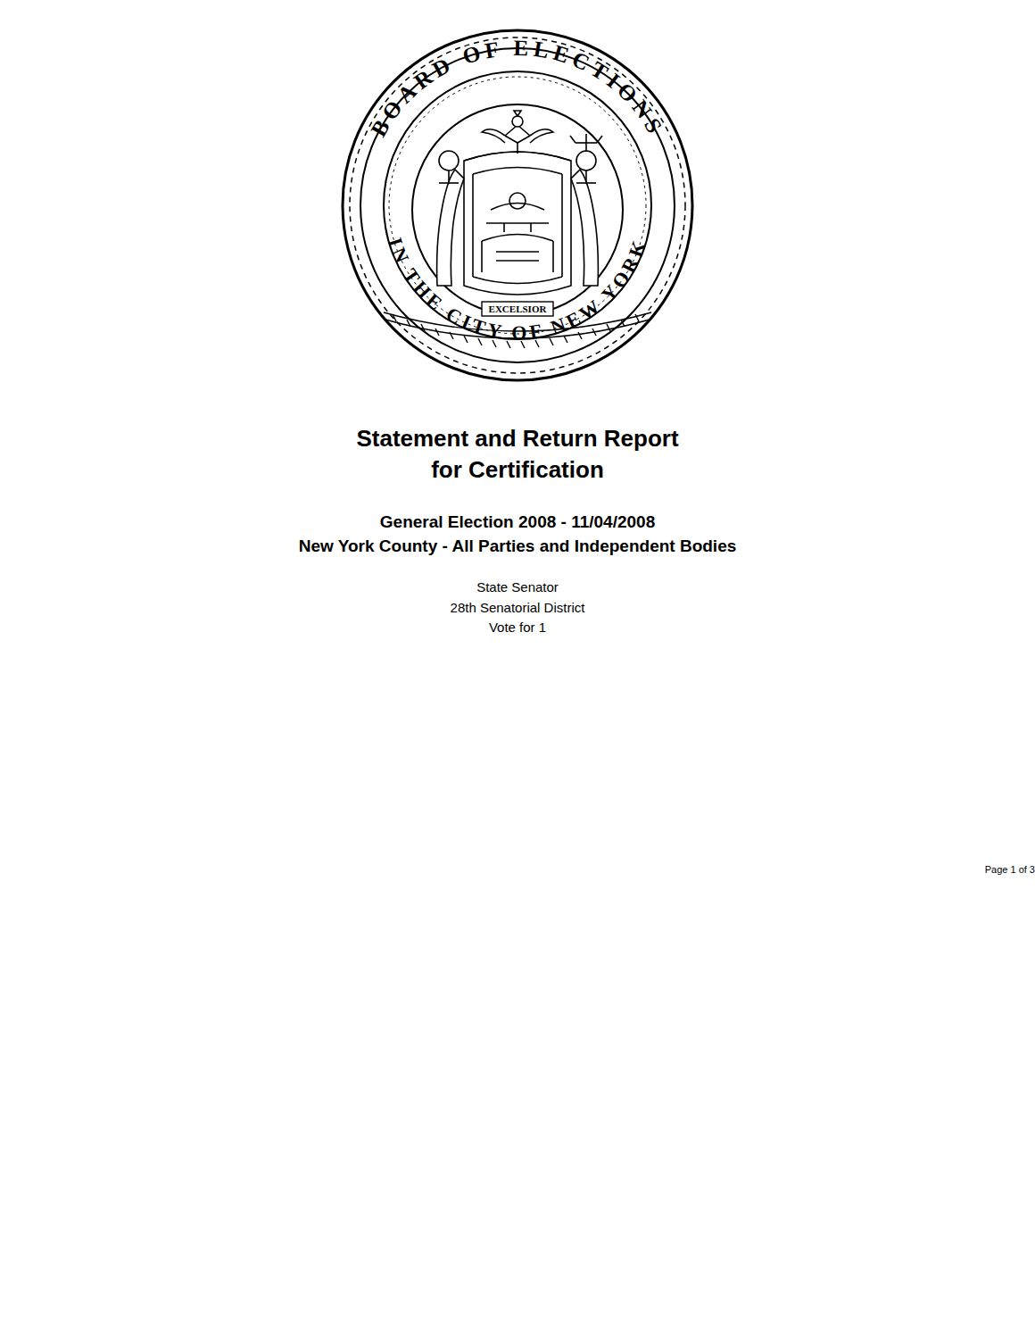BOARD OF ELECTIONS IN THE CITY OF NEW YORK EXCELSIOR
Statement and Return Report
for Certification
General Election 2008 - 11/04/2008
New York County - All Parties and Independent Bodies
State Senator
28th Senatorial District
Vote for 1
Page 1 of 3